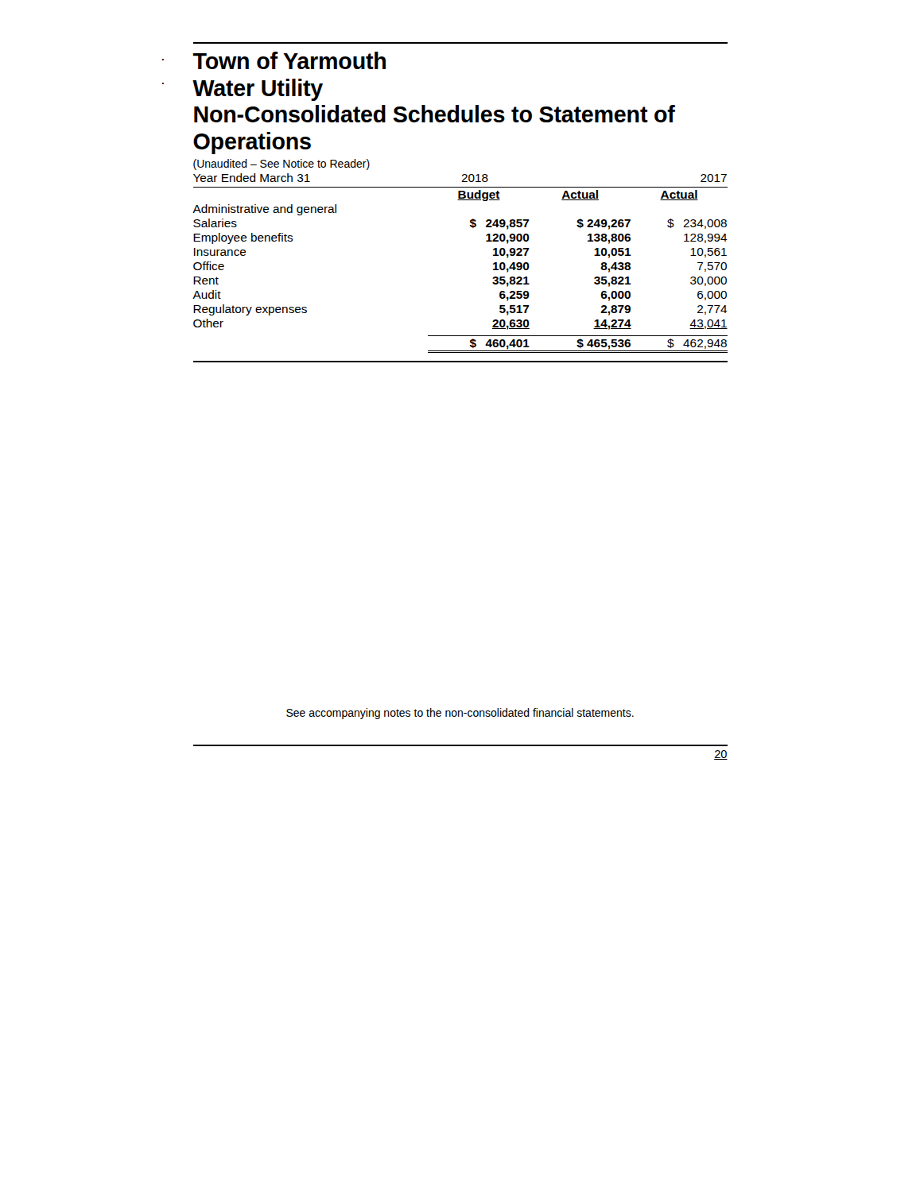. .
Town of Yarmouth Water Utility Non-Consolidated Schedules to Statement of Operations
(Unaudited – See Notice to Reader)
| Year Ended March 31 | 2018 | | 2017 |
| | Budget | Actual | Actual |
| Administrative and general | | | |
| Salaries | $ 249,857 | $ 249,267 | $ 234,008 |
| Employee benefits | 120,900 | 138,806 | 128,994 |
| Insurance | 10,927 | 10,051 | 10,561 |
| Office | 10,490 | 8,438 | 7,570 |
| Rent | 35,821 | 35,821 | 30,000 |
| Audit | 6,259 | 6,000 | 6,000 |
| Regulatory expenses | 5,517 | 2,879 | 2,774 |
| Other | 20,630 | 14,274 | 43,041 |
| | $ 460,401 | $ 465,536 | $ 462,948 |
See accompanying notes to the non-consolidated financial statements.
20